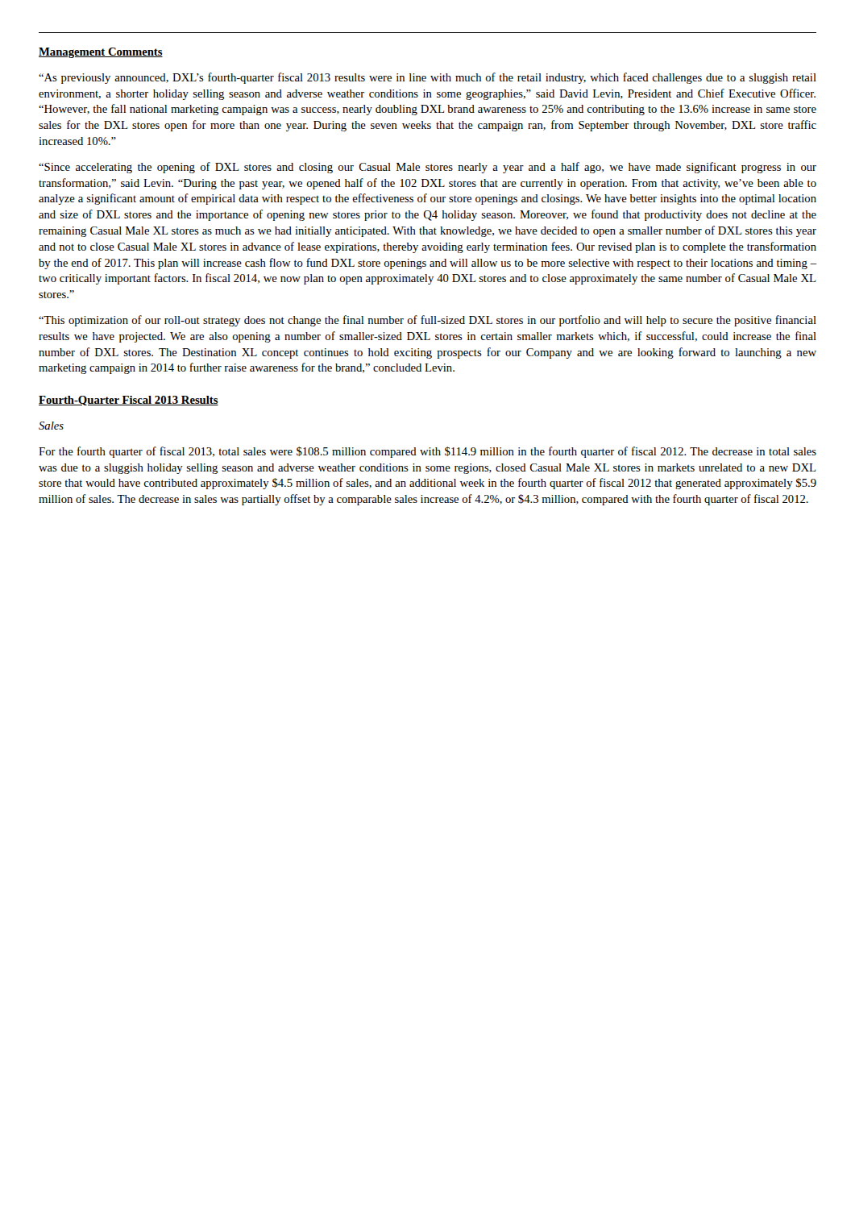Management Comments
“As previously announced, DXL’s fourth-quarter fiscal 2013 results were in line with much of the retail industry, which faced challenges due to a sluggish retail environment, a shorter holiday selling season and adverse weather conditions in some geographies,” said David Levin, President and Chief Executive Officer. “However, the fall national marketing campaign was a success, nearly doubling DXL brand awareness to 25% and contributing to the 13.6% increase in same store sales for the DXL stores open for more than one year. During the seven weeks that the campaign ran, from September through November, DXL store traffic increased 10%.”
“Since accelerating the opening of DXL stores and closing our Casual Male stores nearly a year and a half ago, we have made significant progress in our transformation,” said Levin. “During the past year, we opened half of the 102 DXL stores that are currently in operation. From that activity, we’ve been able to analyze a significant amount of empirical data with respect to the effectiveness of our store openings and closings. We have better insights into the optimal location and size of DXL stores and the importance of opening new stores prior to the Q4 holiday season. Moreover, we found that productivity does not decline at the remaining Casual Male XL stores as much as we had initially anticipated. With that knowledge, we have decided to open a smaller number of DXL stores this year and not to close Casual Male XL stores in advance of lease expirations, thereby avoiding early termination fees. Our revised plan is to complete the transformation by the end of 2017. This plan will increase cash flow to fund DXL store openings and will allow us to be more selective with respect to their locations and timing – two critically important factors. In fiscal 2014, we now plan to open approximately 40 DXL stores and to close approximately the same number of Casual Male XL stores.”
“This optimization of our roll-out strategy does not change the final number of full-sized DXL stores in our portfolio and will help to secure the positive financial results we have projected. We are also opening a number of smaller-sized DXL stores in certain smaller markets which, if successful, could increase the final number of DXL stores. The Destination XL concept continues to hold exciting prospects for our Company and we are looking forward to launching a new marketing campaign in 2014 to further raise awareness for the brand,” concluded Levin.
Fourth-Quarter Fiscal 2013 Results
Sales
For the fourth quarter of fiscal 2013, total sales were $108.5 million compared with $114.9 million in the fourth quarter of fiscal 2012. The decrease in total sales was due to a sluggish holiday selling season and adverse weather conditions in some regions, closed Casual Male XL stores in markets unrelated to a new DXL store that would have contributed approximately $4.5 million of sales, and an additional week in the fourth quarter of fiscal 2012 that generated approximately $5.9 million of sales. The decrease in sales was partially offset by a comparable sales increase of 4.2%, or $4.3 million, compared with the fourth quarter of fiscal 2012.